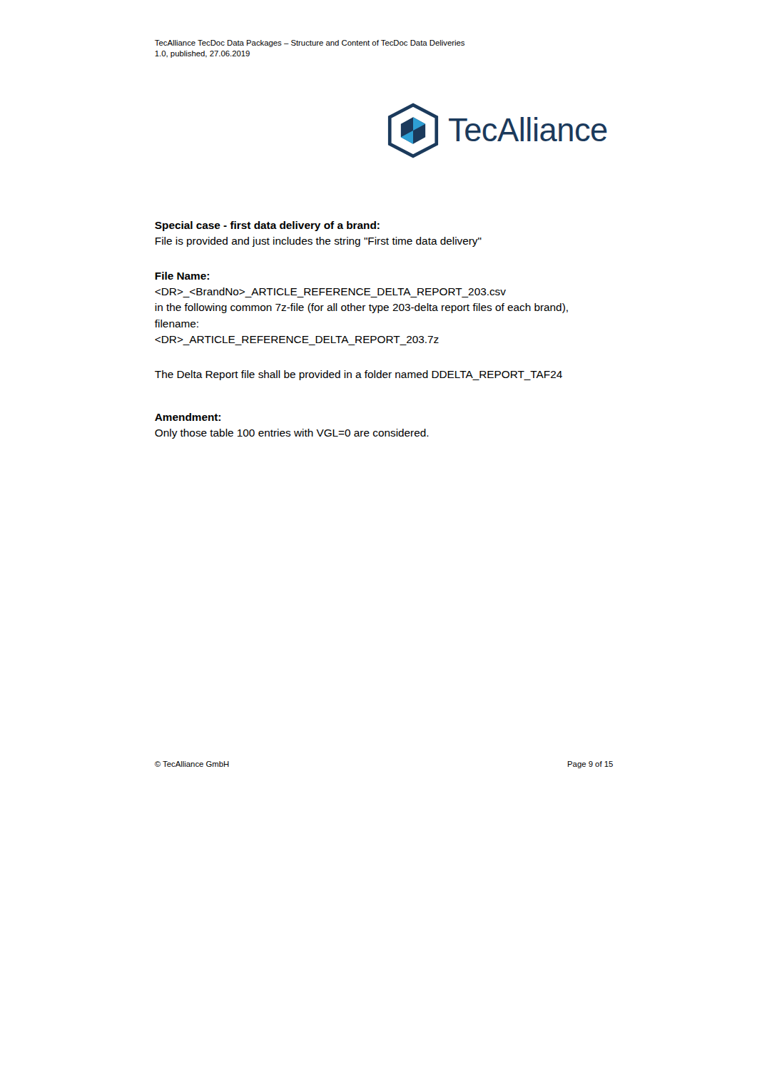TecAlliance TecDoc Data Packages – Structure and Content of TecDoc Data Deliveries
1.0, published, 27.06.2019
TecAlliance
Special case - first data delivery of a brand:
File is provided and just includes the string "First time data delivery"
File Name:
<DR>_<BrandNo>_ARTICLE_REFERENCE_DELTA_REPORT_203.csv
in the following common 7z-file (for all other type 203-delta report files of each brand),
filename:
<DR>_ARTICLE_REFERENCE_DELTA_REPORT_203.7z
The Delta Report file shall be provided in a folder named DDELTA_REPORT_TAF24
Amendment:
Only those table 100 entries with VGL=0 are considered.
© TecAlliance GmbH Page 9 of 15